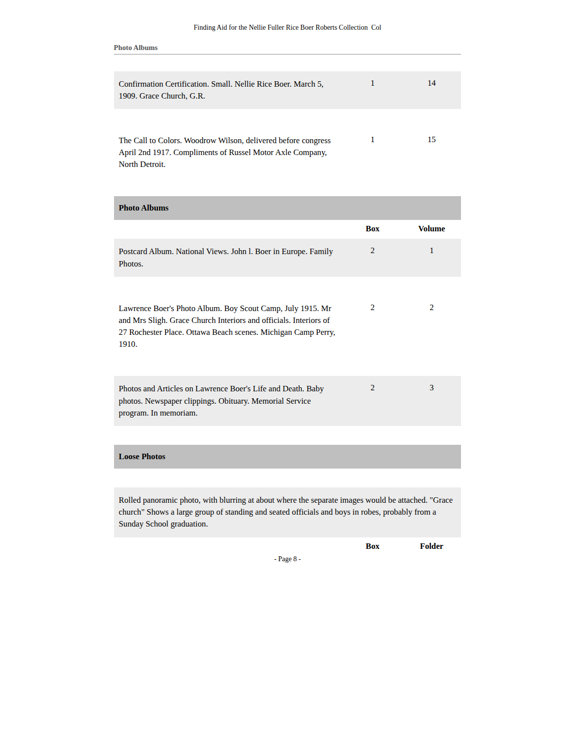Finding Aid for the Nellie Fuller Rice Boer Roberts Collection Col
Photo Albums
| Confirmation Certification. Small. Nellie Rice Boer. March 5, 1909. Grace Church, G.R. | 1 | 14 |
| The Call to Colors. Woodrow Wilson, delivered before congress April 2nd 1917. Compliments of Russel Motor Axle Company, North Detroit. | 1 | 15 |
| Photo Albums | | |
| | Box | Volume |
| Postcard Album. National Views. John l. Boer in Europe. Family Photos. | 2 | 1 |
| Lawrence Boer's Photo Album. Boy Scout Camp, July 1915. Mr and Mrs Sligh. Grace Church Interiors and officials. Interiors of 27 Rochester Place. Ottawa Beach scenes. Michigan Camp Perry, 1910. | 2 | 2 |
| Photos and Articles on Lawrence Boer's Life and Death. Baby photos. Newspaper clippings. Obituary. Memorial Service program. In memoriam. | 2 | 3 |
| Loose Photos | | |
| Rolled panoramic photo, with blurring at about where the separate images would be attached. "Grace church" Shows a large group of standing and seated officials and boys in robes, probably from a Sunday School graduation. |
| | Box | Folder |
- Page 8 -